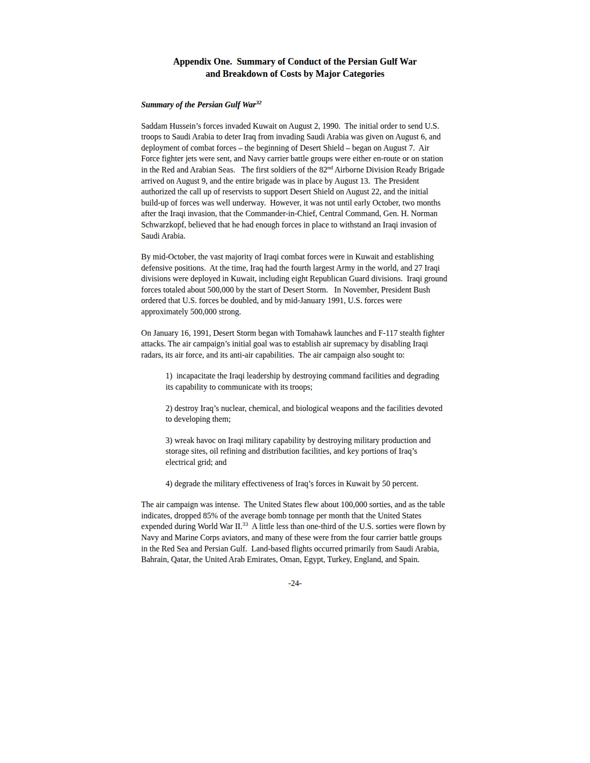Appendix One. Summary of Conduct of the Persian Gulf War
and Breakdown of Costs by Major Categories
Summary of the Persian Gulf War32
Saddam Hussein’s forces invaded Kuwait on August 2, 1990. The initial order to send U.S. troops to Saudi Arabia to deter Iraq from invading Saudi Arabia was given on August 6, and deployment of combat forces – the beginning of Desert Shield – began on August 7. Air Force fighter jets were sent, and Navy carrier battle groups were either en-route or on station in the Red and Arabian Seas. The first soldiers of the 82nd Airborne Division Ready Brigade arrived on August 9, and the entire brigade was in place by August 13. The President authorized the call up of reservists to support Desert Shield on August 22, and the initial build-up of forces was well underway. However, it was not until early October, two months after the Iraqi invasion, that the Commander-in-Chief, Central Command, Gen. H. Norman Schwarzkopf, believed that he had enough forces in place to withstand an Iraqi invasion of Saudi Arabia.
By mid-October, the vast majority of Iraqi combat forces were in Kuwait and establishing defensive positions. At the time, Iraq had the fourth largest Army in the world, and 27 Iraqi divisions were deployed in Kuwait, including eight Republican Guard divisions. Iraqi ground forces totaled about 500,000 by the start of Desert Storm. In November, President Bush ordered that U.S. forces be doubled, and by mid-January 1991, U.S. forces were approximately 500,000 strong.
On January 16, 1991, Desert Storm began with Tomahawk launches and F-117 stealth fighter attacks. The air campaign’s initial goal was to establish air supremacy by disabling Iraqi radars, its air force, and its anti-air capabilities. The air campaign also sought to:
1) incapacitate the Iraqi leadership by destroying command facilities and degrading its capability to communicate with its troops;
2) destroy Iraq’s nuclear, chemical, and biological weapons and the facilities devoted to developing them;
3) wreak havoc on Iraqi military capability by destroying military production and storage sites, oil refining and distribution facilities, and key portions of Iraq’s electrical grid; and
4) degrade the military effectiveness of Iraq’s forces in Kuwait by 50 percent.
The air campaign was intense. The United States flew about 100,000 sorties, and as the table indicates, dropped 85% of the average bomb tonnage per month that the United States expended during World War II.33 A little less than one-third of the U.S. sorties were flown by Navy and Marine Corps aviators, and many of these were from the four carrier battle groups in the Red Sea and Persian Gulf. Land-based flights occurred primarily from Saudi Arabia, Bahrain, Qatar, the United Arab Emirates, Oman, Egypt, Turkey, England, and Spain.
-24-